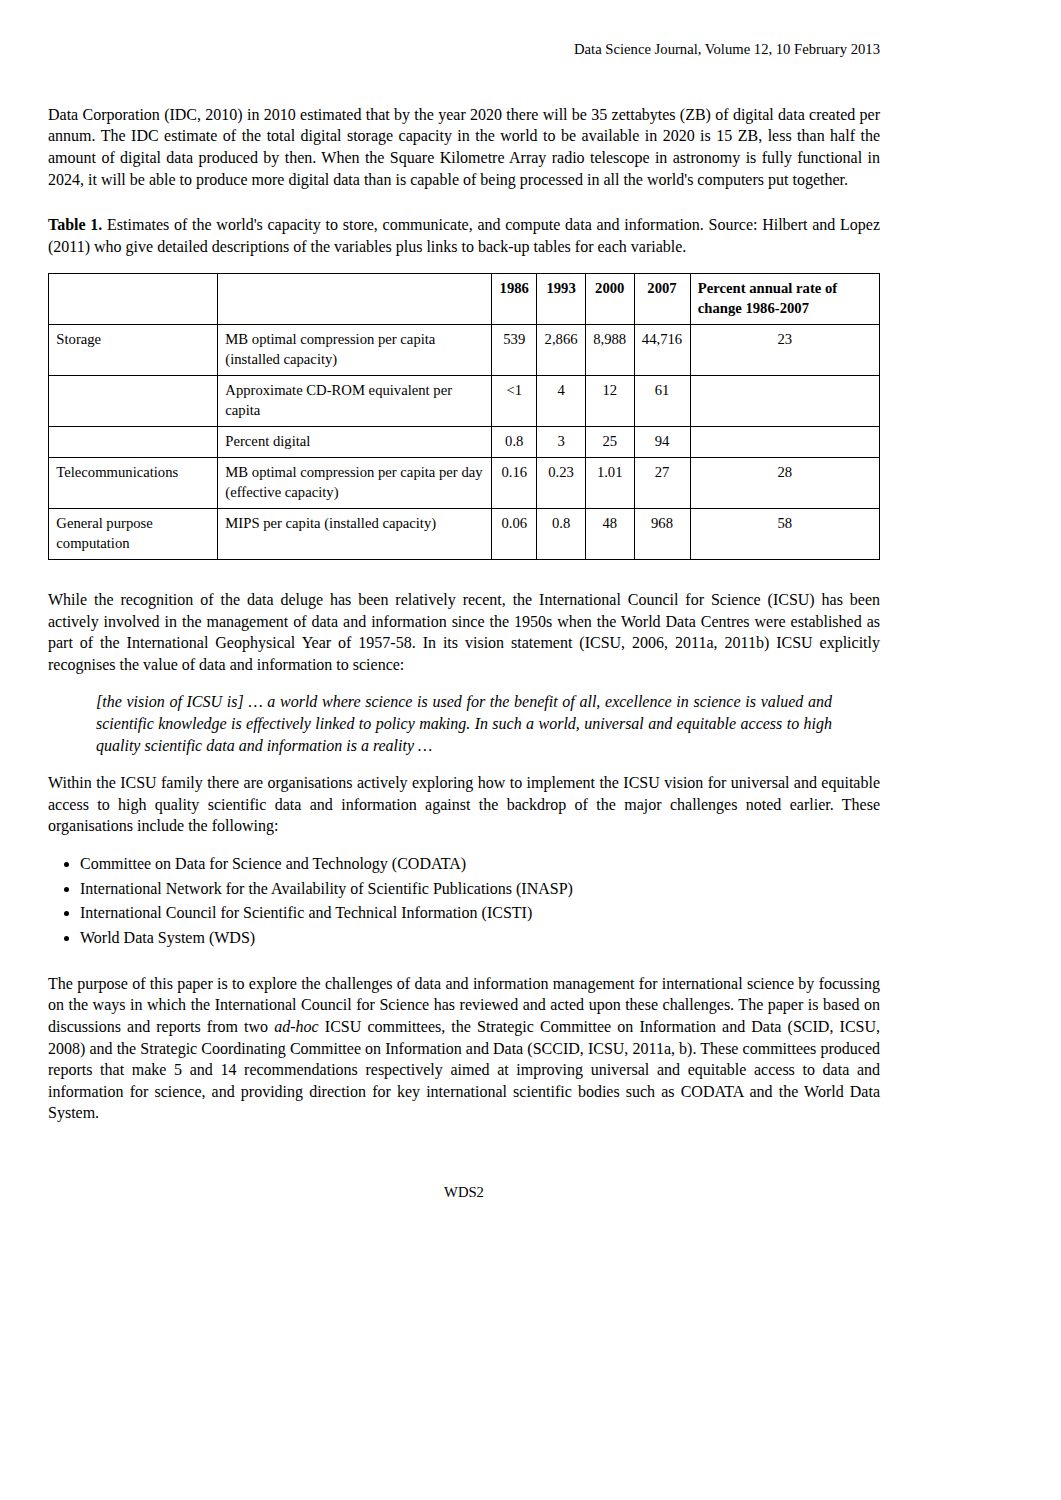Data Science Journal, Volume 12, 10 February 2013
Data Corporation (IDC, 2010) in 2010 estimated that by the year 2020 there will be 35 zettabytes (ZB) of digital data created per annum. The IDC estimate of the total digital storage capacity in the world to be available in 2020 is 15 ZB, less than half the amount of digital data produced by then. When the Square Kilometre Array radio telescope in astronomy is fully functional in 2024, it will be able to produce more digital data than is capable of being processed in all the world's computers put together.
Table 1. Estimates of the world's capacity to store, communicate, and compute data and information. Source: Hilbert and Lopez (2011) who give detailed descriptions of the variables plus links to back-up tables for each variable.
| | | 1986 | 1993 | 2000 | 2007 | Percent annual rate of change 1986-2007 |
| --- | --- | --- | --- | --- | --- | --- |
| Storage | MB optimal compression per capita (installed capacity) | 539 | 2,866 | 8,988 | 44,716 | 23 |
| | Approximate CD-ROM equivalent per capita | <1 | 4 | 12 | 61 | |
| | Percent digital | 0.8 | 3 | 25 | 94 | |
| Telecommunications | MB optimal compression per capita per day (effective capacity) | 0.16 | 0.23 | 1.01 | 27 | 28 |
| General purpose computation | MIPS per capita (installed capacity) | 0.06 | 0.8 | 48 | 968 | 58 |
While the recognition of the data deluge has been relatively recent, the International Council for Science (ICSU) has been actively involved in the management of data and information since the 1950s when the World Data Centres were established as part of the International Geophysical Year of 1957-58. In its vision statement (ICSU, 2006, 2011a, 2011b) ICSU explicitly recognises the value of data and information to science:
[the vision of ICSU is] … a world where science is used for the benefit of all, excellence in science is valued and scientific knowledge is effectively linked to policy making. In such a world, universal and equitable access to high quality scientific data and information is a reality …
Within the ICSU family there are organisations actively exploring how to implement the ICSU vision for universal and equitable access to high quality scientific data and information against the backdrop of the major challenges noted earlier. These organisations include the following:
Committee on Data for Science and Technology (CODATA)
International Network for the Availability of Scientific Publications (INASP)
International Council for Scientific and Technical Information (ICSTI)
World Data System (WDS)
The purpose of this paper is to explore the challenges of data and information management for international science by focussing on the ways in which the International Council for Science has reviewed and acted upon these challenges. The paper is based on discussions and reports from two ad-hoc ICSU committees, the Strategic Committee on Information and Data (SCID, ICSU, 2008) and the Strategic Coordinating Committee on Information and Data (SCCID, ICSU, 2011a, b). These committees produced reports that make 5 and 14 recommendations respectively aimed at improving universal and equitable access to data and information for science, and providing direction for key international scientific bodies such as CODATA and the World Data System.
WDS2